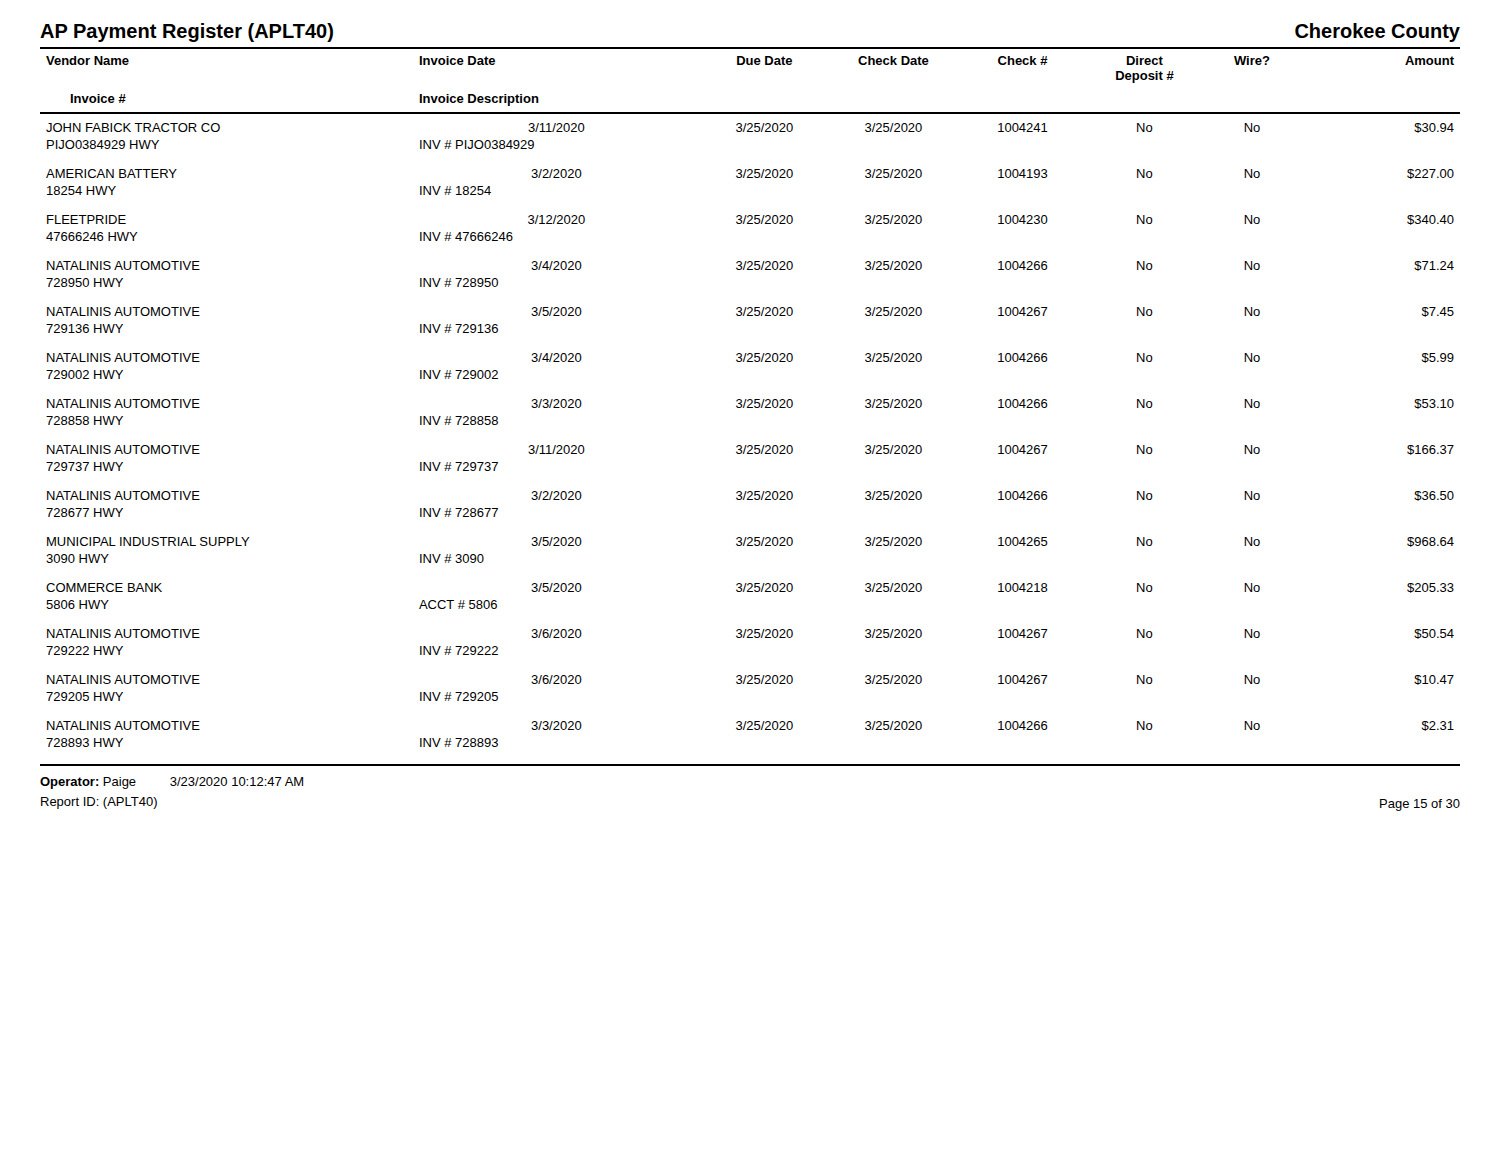AP Payment Register (APLT40)
Cherokee County
| Vendor Name | Invoice Date | Due Date | Check Date | Check # | Direct Deposit # | Wire? | Amount |
| --- | --- | --- | --- | --- | --- | --- | --- |
| Invoice # | Invoice Description | | | | | | |
| JOHN FABICK TRACTOR CO | 3/11/2020 | 3/25/2020 | 3/25/2020 | 1004241 | No | No | $30.94 |
| PIJO0384929 HWY | INV # PIJO0384929 | | | | | | |
| AMERICAN BATTERY | 3/2/2020 | 3/25/2020 | 3/25/2020 | 1004193 | No | No | $227.00 |
| 18254 HWY | INV # 18254 | | | | | | |
| FLEETPRIDE | 3/12/2020 | 3/25/2020 | 3/25/2020 | 1004230 | No | No | $340.40 |
| 47666246 HWY | INV # 47666246 | | | | | | |
| NATALINIS AUTOMOTIVE | 3/4/2020 | 3/25/2020 | 3/25/2020 | 1004266 | No | No | $71.24 |
| 728950 HWY | INV # 728950 | | | | | | |
| NATALINIS AUTOMOTIVE | 3/5/2020 | 3/25/2020 | 3/25/2020 | 1004267 | No | No | $7.45 |
| 729136 HWY | INV # 729136 | | | | | | |
| NATALINIS AUTOMOTIVE | 3/4/2020 | 3/25/2020 | 3/25/2020 | 1004266 | No | No | $5.99 |
| 729002 HWY | INV # 729002 | | | | | | |
| NATALINIS AUTOMOTIVE | 3/3/2020 | 3/25/2020 | 3/25/2020 | 1004266 | No | No | $53.10 |
| 728858 HWY | INV # 728858 | | | | | | |
| NATALINIS AUTOMOTIVE | 3/11/2020 | 3/25/2020 | 3/25/2020 | 1004267 | No | No | $166.37 |
| 729737 HWY | INV # 729737 | | | | | | |
| NATALINIS AUTOMOTIVE | 3/2/2020 | 3/25/2020 | 3/25/2020 | 1004266 | No | No | $36.50 |
| 728677 HWY | INV # 728677 | | | | | | |
| MUNICIPAL INDUSTRIAL SUPPLY | 3/5/2020 | 3/25/2020 | 3/25/2020 | 1004265 | No | No | $968.64 |
| 3090 HWY | INV # 3090 | | | | | | |
| COMMERCE BANK | 3/5/2020 | 3/25/2020 | 3/25/2020 | 1004218 | No | No | $205.33 |
| 5806 HWY | ACCT # 5806 | | | | | | |
| NATALINIS AUTOMOTIVE | 3/6/2020 | 3/25/2020 | 3/25/2020 | 1004267 | No | No | $50.54 |
| 729222 HWY | INV # 729222 | | | | | | |
| NATALINIS AUTOMOTIVE | 3/6/2020 | 3/25/2020 | 3/25/2020 | 1004267 | No | No | $10.47 |
| 729205 HWY | INV # 729205 | | | | | | |
| NATALINIS AUTOMOTIVE | 3/3/2020 | 3/25/2020 | 3/25/2020 | 1004266 | No | No | $2.31 |
| 728893 HWY | INV # 728893 | | | | | | |
Operator: Paige 3/23/2020 10:12:47 AM
Report ID: (APLT40)
Page 15 of 30